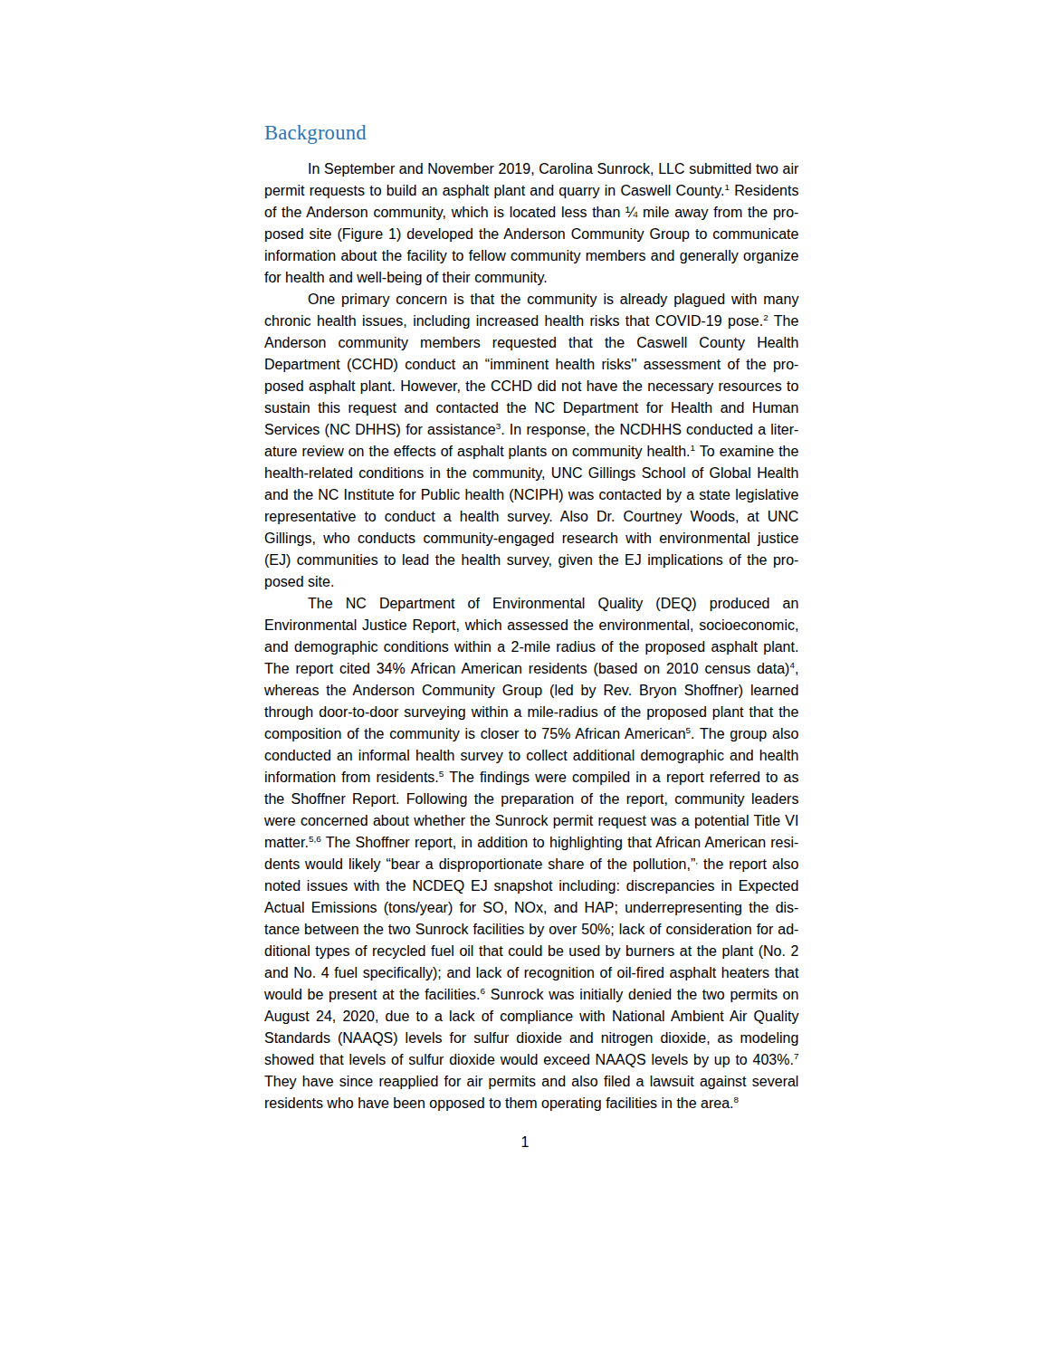Background
In September and November 2019, Carolina Sunrock, LLC submitted two air permit requests to build an asphalt plant and quarry in Caswell County.1 Residents of the Anderson community, which is located less than ¼ mile away from the proposed site (Figure 1) developed the Anderson Community Group to communicate information about the facility to fellow community members and generally organize for health and well-being of their community.
One primary concern is that the community is already plagued with many chronic health issues, including increased health risks that COVID-19 pose.2 The Anderson community members requested that the Caswell County Health Department (CCHD) conduct an “imminent health risks'' assessment of the proposed asphalt plant. However, the CCHD did not have the necessary resources to sustain this request and contacted the NC Department for Health and Human Services (NC DHHS) for assistance3. In response, the NCDHHS conducted a literature review on the effects of asphalt plants on community health.1 To examine the health-related conditions in the community, UNC Gillings School of Global Health and the NC Institute for Public health (NCIPH) was contacted by a state legislative representative to conduct a health survey. Also Dr. Courtney Woods, at UNC Gillings, who conducts community-engaged research with environmental justice (EJ) communities to lead the health survey, given the EJ implications of the proposed site.
The NC Department of Environmental Quality (DEQ) produced an Environmental Justice Report, which assessed the environmental, socioeconomic, and demographic conditions within a 2-mile radius of the proposed asphalt plant. The report cited 34% African American residents (based on 2010 census data)4, whereas the Anderson Community Group (led by Rev. Bryon Shoffner) learned through door-to-door surveying within a mile-radius of the proposed plant that the composition of the community is closer to 75% African American5. The group also conducted an informal health survey to collect additional demographic and health information from residents.5 The findings were compiled in a report referred to as the Shoffner Report. Following the preparation of the report, community leaders were concerned about whether the Sunrock permit request was a potential Title VI matter.5,6 The Shoffner report, in addition to highlighting that African American residents would likely “bear a disproportionate share of the pollution,”, the report also noted issues with the NCDEQ EJ snapshot including: discrepancies in Expected Actual Emissions (tons/year) for SO, NOx, and HAP; underrepresenting the distance between the two Sunrock facilities by over 50%; lack of consideration for additional types of recycled fuel oil that could be used by burners at the plant (No. 2 and No. 4 fuel specifically); and lack of recognition of oil-fired asphalt heaters that would be present at the facilities.6 Sunrock was initially denied the two permits on August 24, 2020, due to a lack of compliance with National Ambient Air Quality Standards (NAAQS) levels for sulfur dioxide and nitrogen dioxide, as modeling showed that levels of sulfur dioxide would exceed NAAQS levels by up to 403%.7 They have since reapplied for air permits and also filed a lawsuit against several residents who have been opposed to them operating facilities in the area.8
1